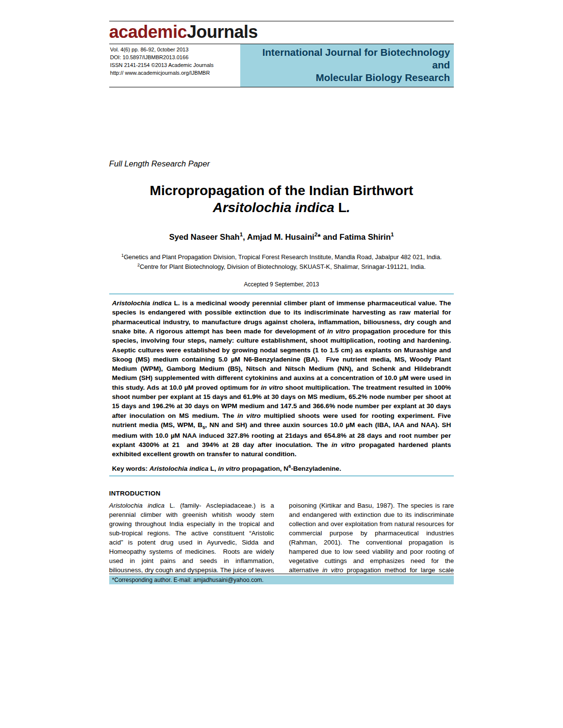academic Journals
Vol. 4(6) pp. 86-92, 0ctober 2013
DOI: 10.5897/IJBMBR2013.0166
ISSN 2141-2154 ©2013 Academic Journals
http:// www.academicjournals.org/IJBMBR
International Journal for Biotechnology and
Molecular Biology Research
Full Length Research Paper
Micropropagation of the Indian Birthwort
Arsitolochia indica L.
Syed Naseer Shah1, Amjad M. Husaini2* and Fatima Shirin1
1Genetics and Plant Propagation Division, Tropical Forest Research Institute, Mandla Road, Jabalpur 482 021, India.
2Centre for Plant Biotechnology, Division of Biotechnology, SKUAST-K, Shalimar, Srinagar-191121, India.
Accepted 9 September, 2013
Aristolochia indica L. is a medicinal woody perennial climber plant of immense pharmaceutical value. The species is endangered with possible extinction due to its indiscriminate harvesting as raw material for pharmaceutical industry, to manufacture drugs against cholera, inflammation, biliousness, dry cough and snake bite. A rigorous attempt has been made for development of in vitro propagation procedure for this species, involving four steps, namely: culture establishment, shoot multiplication, rooting and hardening. Aseptic cultures were established by growing nodal segments (1 to 1.5 cm) as explants on Murashige and Skoog (MS) medium containing 5.0 µM N6-Benzyladenine (BA). Five nutrient media, MS, Woody Plant Medium (WPM), Gamborg Medium (B5), Nitsch and Nitsch Medium (NN), and Schenk and Hildebrandt Medium (SH) supplemented with different cytokinins and auxins at a concentration of 10.0 µM were used in this study. Ads at 10.0 µM proved optimum for in vitro shoot multiplication. The treatment resulted in 100% shoot number per explant at 15 days and 61.9% at 30 days on MS medium, 65.2% node number per shoot at 15 days and 196.2% at 30 days on WPM medium and 147.5 and 366.6% node number per explant at 30 days after inoculation on MS medium. The in vitro multiplied shoots were used for rooting experiment. Five nutrient media (MS, WPM, B5, NN and SH) and three auxin sources 10.0 µM each (IBA, IAA and NAA). SH medium with 10.0 µM NAA induced 327.8% rooting at 21days and 654.8% at 28 days and root number per explant 4300% at 21 and 394% at 28 day after inoculation. The in vitro propagated hardened plants exhibited excellent growth on transfer to natural condition.
Key words: Aristolochia indica L, in vitro propagation, N6-Benzyladenine.
INTRODUCTION
Aristolochia indica L. (family- Asclepiadaceae.) is a perennial climber with greenish whitish woody stem growing throughout India especially in the tropical and sub-tropical regions. The active constituent “Aristolic acid” is potent drug used in Ayurvedic, Sidda and Homeopathy systems of medicines. Roots are widely used in joint pains and seeds in inflammation, biliousness, dry cough and dyspepsia. The juice of leaves or roots is said to be a specific antidote for cobra poisoning (Kirtikar and Basu, 1987). The species is rare and endangered with extinction due to its indiscriminate collection and over exploitation from natural resources for commercial purpose by pharmaceutical industries (Rahman, 2001). The conventional propagation is hampered due to low seed viability and poor rooting of vegetative cuttings and emphasizes need for the alternative in vitro propagation method for large scale multiplication, improvement and conservation of the
*Corresponding author. E-mail: amjadhusaini@yahoo.com.